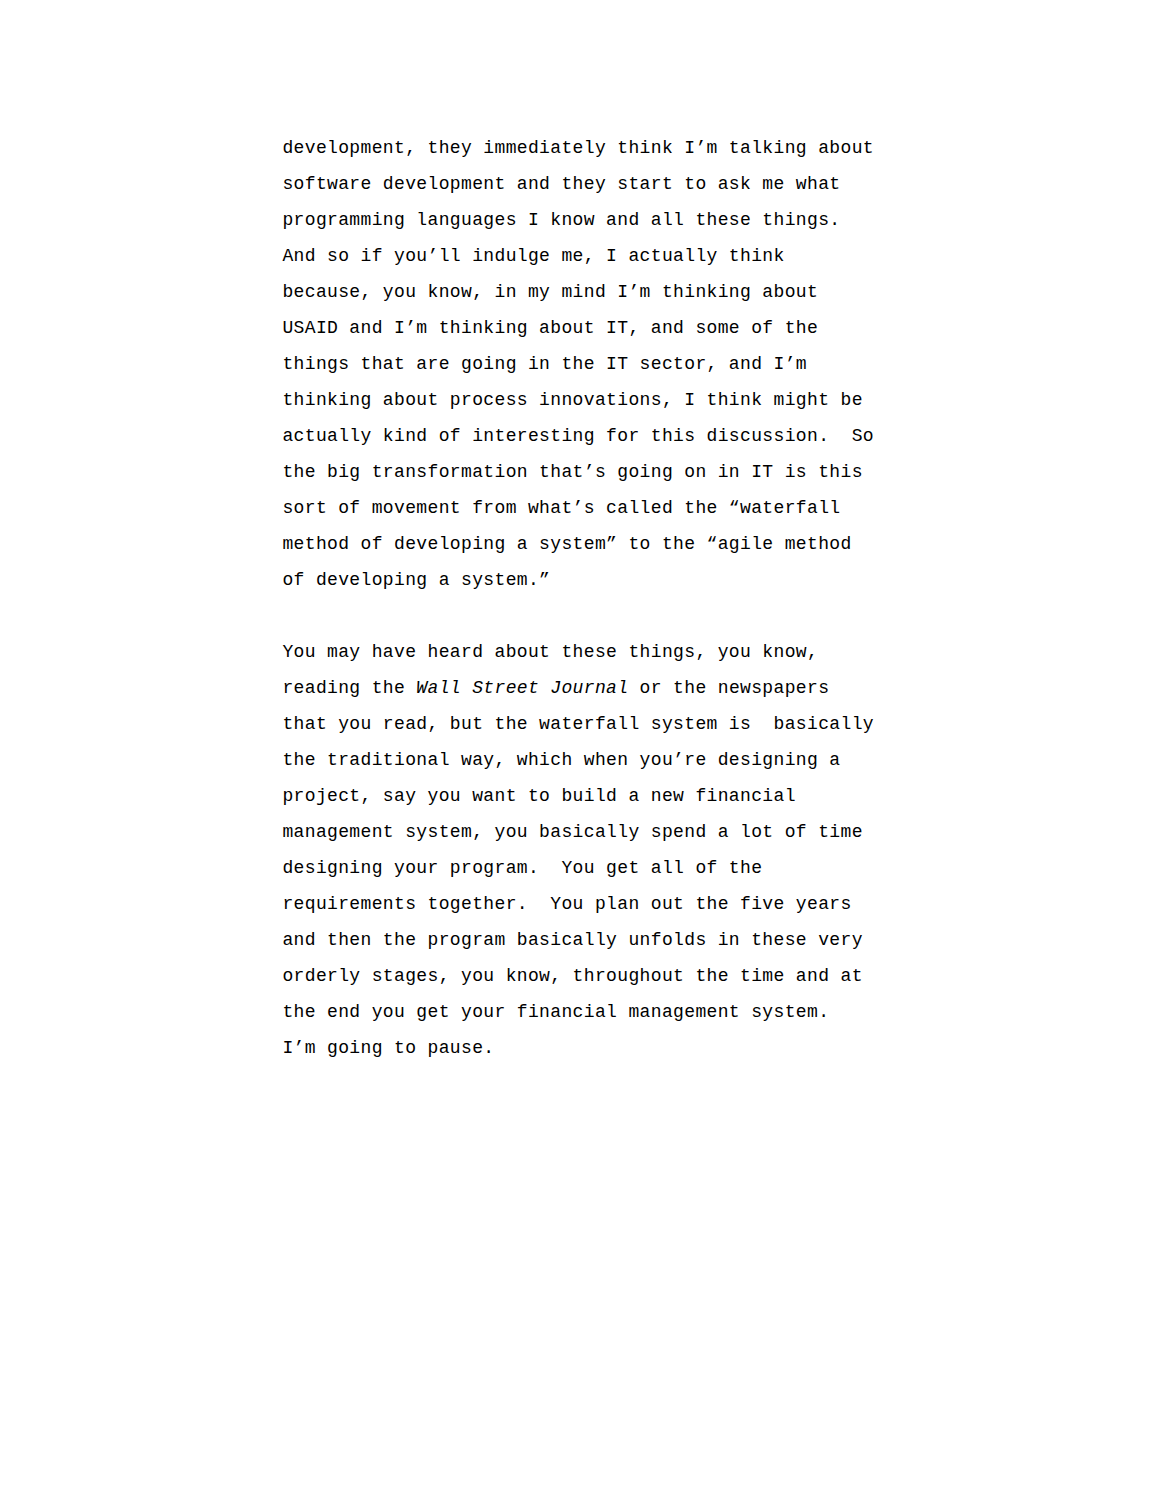development, they immediately think I’m talking about software development and they start to ask me what programming languages I know and all these things. And so if you’ll indulge me, I actually think because, you know, in my mind I’m thinking about USAID and I’m thinking about IT, and some of the things that are going in the IT sector, and I’m thinking about process innovations, I think might be actually kind of interesting for this discussion. So the big transformation that’s going on in IT is this sort of movement from what’s called the “waterfall method of developing a system” to the “agile method of developing a system.”
You may have heard about these things, you know, reading the Wall Street Journal or the newspapers that you read, but the waterfall system is basically the traditional way, which when you’re designing a project, say you want to build a new financial management system, you basically spend a lot of time designing your program. You get all of the requirements together. You plan out the five years and then the program basically unfolds in these very orderly stages, you know, throughout the time and at the end you get your financial management system. I’m going to pause.